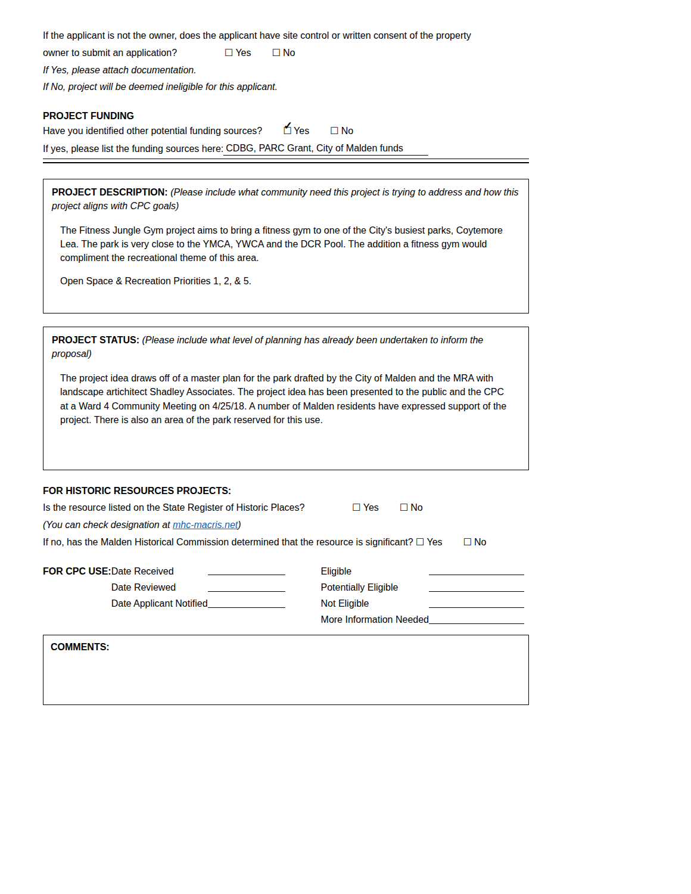If the applicant is not the owner, does the applicant have site control or written consent of the property
owner to submit an application? ☐Yes ☐No
If Yes, please attach documentation.
If No, project will be deemed ineligible for this applicant.
PROJECT FUNDING
Have you identified other potential funding sources? ☐✓Yes ☐No
If yes, please list the funding sources here:CDBG, PARC Grant, City of Malden funds
PROJECT DESCRIPTION: (Please include what community need this project is trying to address and how this project aligns with CPC goals)
The Fitness Jungle Gym project aims to bring a fitness gym to one of the City's busiest parks, Coytemore Lea. The park is very close to the YMCA, YWCA and the DCR Pool. The addition a fitness gym would compliment the recreational theme of this area.
Open Space & Recreation Priorities 1, 2, & 5.
PROJECT STATUS: (Please include what level of planning has already been undertaken to inform the proposal)
The project idea draws off of a master plan for the park drafted by the City of Malden and the MRA with landscape artichitect Shadley Associates. The project idea has been presented to the public and the CPC at a Ward 4 Community Meeting on 4/25/18. A number of Malden residents have expressed support of the project. There is also an area of the park reserved for this use.
FOR HISTORIC RESOURCES PROJECTS:
Is the resource listed on the State Register of Historic Places? ☐Yes ☐No
(You can check designation at mhc-macris.net)
If no, has the Malden Historical Commission determined that the resource is significant? ☐Yes ☐No
| FOR CPC USE: | Date Received | | | Eligible | |
| | Date Reviewed | | | Potentially Eligible | |
| | Date Applicant Notified | | | Not Eligible | |
| | | | | More Information Needed | |
COMMENTS: